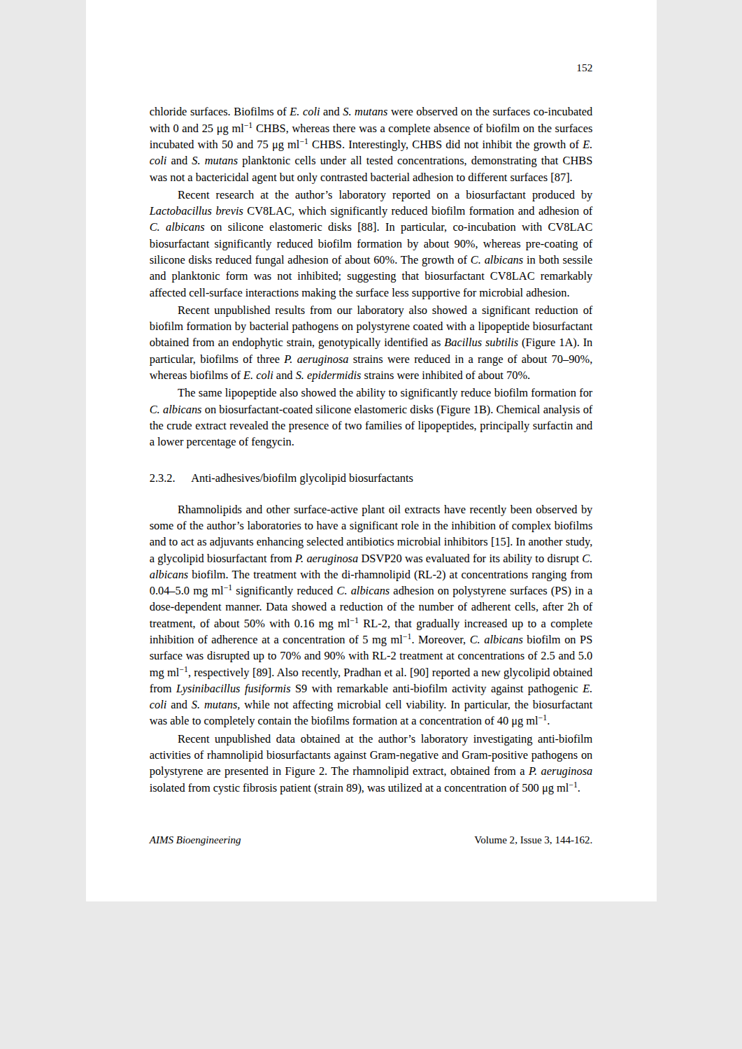152
chloride surfaces. Biofilms of E. coli and S. mutans were observed on the surfaces co-incubated with 0 and 25 μg ml−1 CHBS, whereas there was a complete absence of biofilm on the surfaces incubated with 50 and 75 μg ml−1 CHBS. Interestingly, CHBS did not inhibit the growth of E. coli and S. mutans planktonic cells under all tested concentrations, demonstrating that CHBS was not a bactericidal agent but only contrasted bacterial adhesion to different surfaces [87].
Recent research at the author’s laboratory reported on a biosurfactant produced by Lactobacillus brevis CV8LAC, which significantly reduced biofilm formation and adhesion of C. albicans on silicone elastomeric disks [88]. In particular, co-incubation with CV8LAC biosurfactant significantly reduced biofilm formation by about 90%, whereas pre-coating of silicone disks reduced fungal adhesion of about 60%. The growth of C. albicans in both sessile and planktonic form was not inhibited; suggesting that biosurfactant CV8LAC remarkably affected cell-surface interactions making the surface less supportive for microbial adhesion.
Recent unpublished results from our laboratory also showed a significant reduction of biofilm formation by bacterial pathogens on polystyrene coated with a lipopeptide biosurfactant obtained from an endophytic strain, genotypically identified as Bacillus subtilis (Figure 1A). In particular, biofilms of three P. aeruginosa strains were reduced in a range of about 70–90%, whereas biofilms of E. coli and S. epidermidis strains were inhibited of about 70%.
The same lipopeptide also showed the ability to significantly reduce biofilm formation for C. albicans on biosurfactant-coated silicone elastomeric disks (Figure 1B). Chemical analysis of the crude extract revealed the presence of two families of lipopeptides, principally surfactin and a lower percentage of fengycin.
2.3.2. Anti-adhesives/biofilm glycolipid biosurfactants
Rhamnolipids and other surface-active plant oil extracts have recently been observed by some of the author’s laboratories to have a significant role in the inhibition of complex biofilms and to act as adjuvants enhancing selected antibiotics microbial inhibitors [15]. In another study, a glycolipid biosurfactant from P. aeruginosa DSVP20 was evaluated for its ability to disrupt C. albicans biofilm. The treatment with the di-rhamnolipid (RL-2) at concentrations ranging from 0.04–5.0 mg ml−1 significantly reduced C. albicans adhesion on polystyrene surfaces (PS) in a dose-dependent manner. Data showed a reduction of the number of adherent cells, after 2h of treatment, of about 50% with 0.16 mg ml−1 RL-2, that gradually increased up to a complete inhibition of adherence at a concentration of 5 mg ml−1. Moreover, C. albicans biofilm on PS surface was disrupted up to 70% and 90% with RL-2 treatment at concentrations of 2.5 and 5.0 mg ml−1, respectively [89]. Also recently, Pradhan et al. [90] reported a new glycolipid obtained from Lysinibacillus fusiformis S9 with remarkable anti-biofilm activity against pathogenic E. coli and S. mutans, while not affecting microbial cell viability. In particular, the biosurfactant was able to completely contain the biofilms formation at a concentration of 40 μg ml−1.
Recent unpublished data obtained at the author’s laboratory investigating anti-biofilm activities of rhamnolipid biosurfactants against Gram-negative and Gram-positive pathogens on polystyrene are presented in Figure 2. The rhamnolipid extract, obtained from a P. aeruginosa isolated from cystic fibrosis patient (strain 89), was utilized at a concentration of 500 μg ml−1.
AIMS Bioengineering
Volume 2, Issue 3, 144-162.